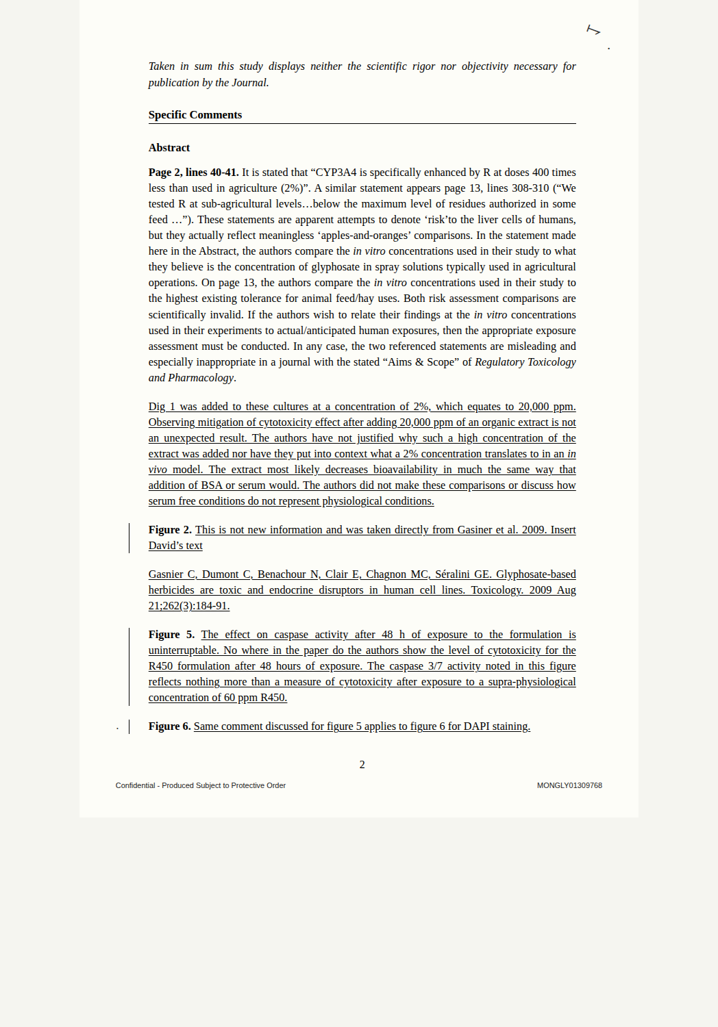⥟
·
Taken in sum this study displays neither the scientific rigor nor objectivity necessary for publication by the Journal.
Specific Comments
Abstract
Page 2, lines 40-41. It is stated that “CYP3A4 is specifically enhanced by R at doses 400 times less than used in agriculture (2%)”. A similar statement appears page 13, lines 308-310 (“We tested R at sub-agricultural levels…below the maximum level of residues authorized in some feed …”). These statements are apparent attempts to denote ‘risk’to the liver cells of humans, but they actually reflect meaningless ‘apples-and-oranges’ comparisons. In the statement made here in the Abstract, the authors compare the in vitro concentrations used in their study to what they believe is the concentration of glyphosate in spray solutions typically used in agricultural operations. On page 13, the authors compare the in vitro concentrations used in their study to the highest existing tolerance for animal feed/hay uses. Both risk assessment comparisons are scientifically invalid. If the authors wish to relate their findings at the in vitro concentrations used in their experiments to actual/anticipated human exposures, then the appropriate exposure assessment must be conducted. In any case, the two referenced statements are misleading and especially inappropriate in a journal with the stated “Aims & Scope” of Regulatory Toxicology and Pharmacology.
Dig 1 was added to these cultures at a concentration of 2%, which equates to 20,000 ppm. Observing mitigation of cytotoxicity effect after adding 20,000 ppm of an organic extract is not an unexpected result. The authors have not justified why such a high concentration of the extract was added nor have they put into context what a 2% concentration translates to in an in vivo model. The extract most likely decreases bioavailability in much the same way that addition of BSA or serum would. The authors did not make these comparisons or discuss how serum free conditions do not represent physiological conditions.
Figure 2. This is not new information and was taken directly from Gasiner et al. 2009. Insert David’s text
Gasnier C, Dumont C, Benachour N, Clair E, Chagnon MC, Séralini GE. Glyphosate-based herbicides are toxic and endocrine disruptors in human cell lines. Toxicology. 2009 Aug 21;262(3):184-91.
Figure 5. The effect on caspase activity after 48 h of exposure to the formulation is uninterruptable. No where in the paper do the authors show the level of cytotoxicity for the R450 formulation after 48 hours of exposure. The caspase 3/7 activity noted in this figure reflects nothing more than a measure of cytotoxicity after exposure to a supra-physiological concentration of 60 ppm R450.
Figure 6. Same comment discussed for figure 5 applies to figure 6 for DAPI staining.
·
2
Confidential - Produced Subject to Protective Order MONGLY01309768